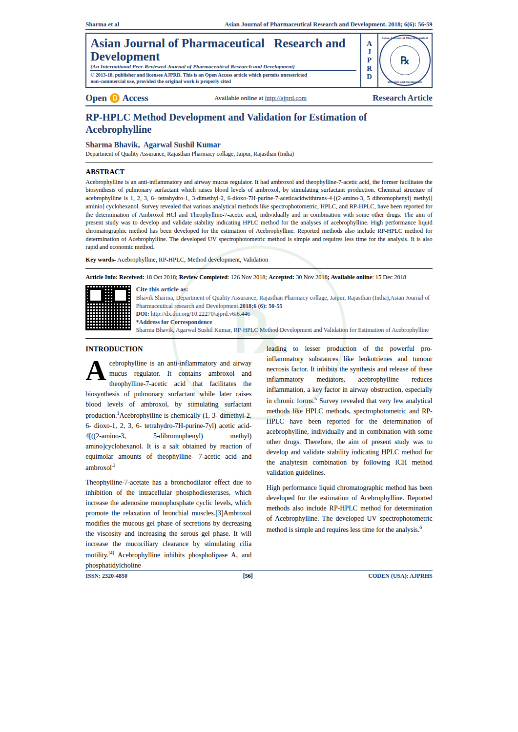℞
Sharma et al
Asian Journal of Pharmaceutical Research and Development. 2018; 6(6): 56-59
Asian Journal of Pharmaceutical Research and Development
(An International Peer-Reviewed Journal of Pharmaceutical Research and Development)
© 2013-18, publisher and licensee AJPRD, This is an Open Access article which permits unrestricted
non-commercial use, provided the original work is properly cited
AJPRD
Asian Journal of Pharmaceutical
℞
Research and Development
Open Access
Available online at http://ajprd.com
Research Article
RP-HPLC Method Development and Validation for Estimation of Acebrophylline
Sharma Bhavik, Agarwal Sushil Kumar
Department of Quality Assurance, Rajasthan Pharmacy collage, Jaipur, Rajasthan (India)
ABSTRACT
Acebrophylline is an anti-inflammatory and airway mucus regulator. It had ambroxol and theophylline-7-acetic acid, the former facilitates the biosynthesis of pulmonary surfactant which raises blood levels of ambroxol, by stimulating surfactant production. Chemical structure of acebrophylline is 1, 2, 3, 6- tetrahydro-1, 3-dimethyl-2, 6-dioxo-7H-purine-7-aceticacidwithtrans-4-[(2-amino-3, 5 dibromophenyl) methyl] aminio] cyclohexanol. Survey revealed that various analytical methods like spectrophotometric, HPLC, and RP-HPLC, have been reported for the determination of Ambroxol HCl and Theophylline-7-acetic acid, individually and in combination with some other drugs. The aim of present study was to develop and validate stability indicating HPLC method for the analyses of acebrophylline. High performance liquid chromatographic method has been developed for the estimation of Acebrophylline. Reported methods also include RP-HPLC method for determination of Acebrophylline. The developed UV spectrophotometric method is simple and requires less time for the analysis. It is also rapid and economic method.
Key words- Acebrophylline, RP-HPLC, Method development, Validation
Article Info: Received: 18 Oct 2018; Review Completed: 126 Nov 2018; Accepted: 30 Nov 2018; Available online: 15 Dec 2018
Cite this article as:
Bhavik Sharma, Department of Quality Assurance, Rajasthan Pharmacy collage, Jaipur, Rajasthan (India),Asian Journal of Pharmaceutical research and Development.2018;6 (6): 50-55
DOI: http://dx.doi.org/10.22270/ajprd.v6i6.446
*Address for Correspondence
Sharma Bhavik, Agarwal Sushil Kumar, RP-HPLC Method Development and Validation for Estimation of Acebrophylline
INTRODUCTION
Acebrophylline is an anti-inflammatory and airway mucus regulator. It contains ambroxol and theophylline-7-acetic acid that facilitates the biosynthesis of pulmonary surfactant while later raises blood levels of ambroxol, by stimulating surfactant production.1Acebrophylline is chemically (1, 3- dimethyl-2, 6- dioxo-1, 2, 3, 6- tetrahydro-7H-purine-7yl) acetic acid-4[((2-amino-3, 5-dibromophenyl) methyl) amino]cyclohexanol. It is a salt obtained by reaction of equimolar amounts of theophylline- 7-acetic acid and ambroxol.2
Theophylline-7-acetate has a bronchodilator effect due to inhibition of the intracellular phosphodiesterases, which increase the adenosine monophosphate cyclic levels, which promote the relaxation of bronchial muscles.[3]Ambroxol modifies the mucous gel phase of secretions by decreasing the viscosity and increasing the serous gel phase. It will increase the mucociliary clearance by stimulating cilia motility.[4] Acebrophylline inhibits phospholipase A, and phosphatidylcholine
leading to lesser production of the powerful pro-inflammatory substances like leukotrienes and tumour necrosis factor. It inhibits the synthesis and release of these inflammatory mediators, acebrophylline reduces inflammation, a key factor in airway obstruction, especially in chronic forms.5 Survey revealed that very few analytical methods like HPLC methods, spectrophotometric and RP-HPLC have been reported for the determination of acebrophylline, individually and in combination with some other drugs. Therefore, the aim of present study was to develop and validate stability indicating HPLC method for the analytesin combination by following ICH method validation guidelines.
High performance liquid chromatographic method has been developed for the estimation of Acebrophylline. Reported methods also include RP-HPLC method for determination of Acebrophylline. The developed UV spectrophotometric method is simple and requires less time for the analysis.6
ISSN: 2320-4850
[56]
CODEN (USA): AJPRHS